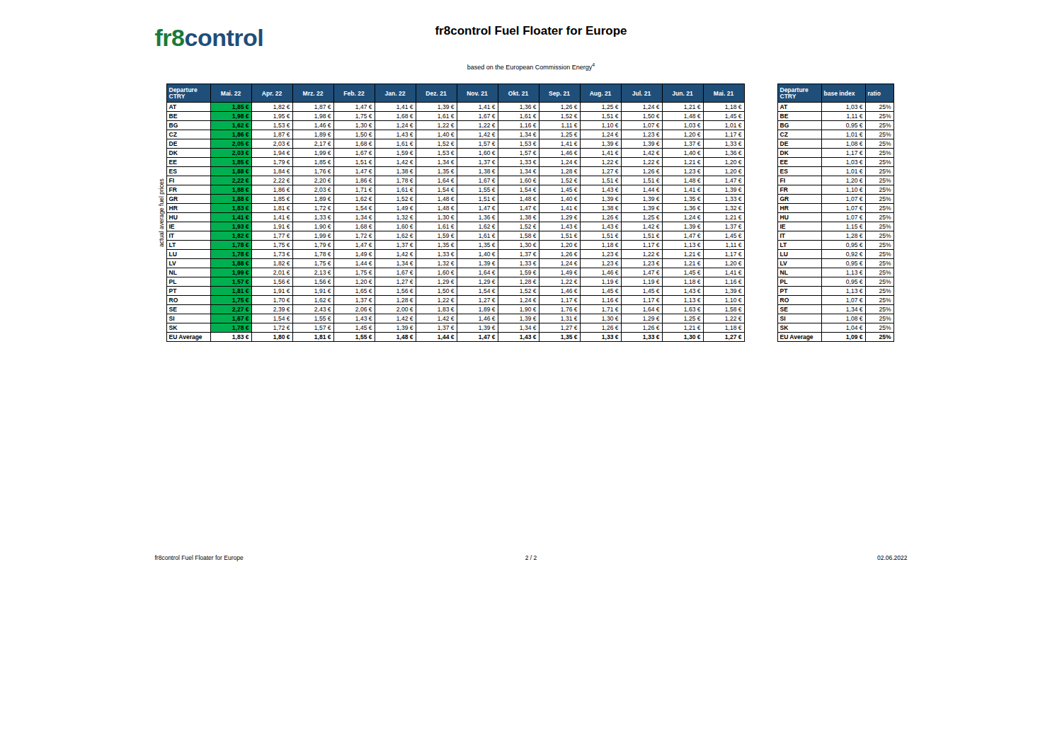fr8 control
fr8control Fuel Floater for Europe
based on the European Commission Energy4
actual average fuel prices
| Departure CTRY | Mai. 22 | Apr. 22 | Mrz. 22 | Feb. 22 | Jan. 22 | Dez. 21 | Nov. 21 | Okt. 21 | Sep. 21 | Aug. 21 | Jul. 21 | Jun. 21 | Mai. 21 |
| --- | --- | --- | --- | --- | --- | --- | --- | --- | --- | --- | --- | --- | --- |
| AT | 1,85 € | 1,82 € | 1,87 € | 1,47 € | 1,41 € | 1,39 € | 1,41 € | 1,36 € | 1,26 € | 1,25 € | 1,24 € | 1,21 € | 1,18 € |
| BE | 1,98 € | 1,95 € | 1,98 € | 1,75 € | 1,68 € | 1,61 € | 1,67 € | 1,61 € | 1,52 € | 1,51 € | 1,50 € | 1,48 € | 1,45 € |
| BG | 1,62 € | 1,53 € | 1,46 € | 1,30 € | 1,24 € | 1,22 € | 1,22 € | 1,16 € | 1,11 € | 1,10 € | 1,07 € | 1,03 € | 1,01 € |
| CZ | 1,86 € | 1,87 € | 1,89 € | 1,50 € | 1,43 € | 1,40 € | 1,42 € | 1,34 € | 1,25 € | 1,24 € | 1,23 € | 1,20 € | 1,17 € |
| DE | 2,05 € | 2,03 € | 2,17 € | 1,68 € | 1,61 € | 1,52 € | 1,57 € | 1,53 € | 1,41 € | 1,39 € | 1,39 € | 1,37 € | 1,33 € |
| DK | 2,03 € | 1,94 € | 1,99 € | 1,67 € | 1,59 € | 1,53 € | 1,60 € | 1,57 € | 1,46 € | 1,41 € | 1,42 € | 1,40 € | 1,36 € |
| EE | 1,85 € | 1,79 € | 1,85 € | 1,51 € | 1,42 € | 1,34 € | 1,37 € | 1,33 € | 1,24 € | 1,22 € | 1,22 € | 1,21 € | 1,20 € |
| ES | 1,88 € | 1,84 € | 1,76 € | 1,47 € | 1,38 € | 1,35 € | 1,38 € | 1,34 € | 1,28 € | 1,27 € | 1,26 € | 1,23 € | 1,20 € |
| FI | 2,22 € | 2,22 € | 2,20 € | 1,86 € | 1,78 € | 1,64 € | 1,67 € | 1,60 € | 1,52 € | 1,51 € | 1,51 € | 1,48 € | 1,47 € |
| FR | 1,88 € | 1,86 € | 2,03 € | 1,71 € | 1,61 € | 1,54 € | 1,55 € | 1,54 € | 1,45 € | 1,43 € | 1,44 € | 1,41 € | 1,39 € |
| GR | 1,88 € | 1,85 € | 1,89 € | 1,62 € | 1,52 € | 1,48 € | 1,51 € | 1,48 € | 1,40 € | 1,39 € | 1,39 € | 1,35 € | 1,33 € |
| HR | 1,83 € | 1,81 € | 1,72 € | 1,54 € | 1,49 € | 1,48 € | 1,47 € | 1,47 € | 1,41 € | 1,38 € | 1,39 € | 1,36 € | 1,32 € |
| HU | 1,41 € | 1,41 € | 1,33 € | 1,34 € | 1,32 € | 1,30 € | 1,36 € | 1,38 € | 1,29 € | 1,26 € | 1,25 € | 1,24 € | 1,21 € |
| IE | 1,93 € | 1,91 € | 1,90 € | 1,68 € | 1,60 € | 1,61 € | 1,62 € | 1,52 € | 1,43 € | 1,43 € | 1,42 € | 1,39 € | 1,37 € |
| IT | 1,82 € | 1,77 € | 1,99 € | 1,72 € | 1,62 € | 1,59 € | 1,61 € | 1,58 € | 1,51 € | 1,51 € | 1,51 € | 1,47 € | 1,45 € |
| LT | 1,78 € | 1,75 € | 1,79 € | 1,47 € | 1,37 € | 1,35 € | 1,35 € | 1,30 € | 1,20 € | 1,18 € | 1,17 € | 1,13 € | 1,11 € |
| LU | 1,78 € | 1,73 € | 1,78 € | 1,49 € | 1,42 € | 1,33 € | 1,40 € | 1,37 € | 1,26 € | 1,23 € | 1,22 € | 1,21 € | 1,17 € |
| LV | 1,88 € | 1,82 € | 1,75 € | 1,44 € | 1,34 € | 1,32 € | 1,39 € | 1,33 € | 1,24 € | 1,23 € | 1,23 € | 1,21 € | 1,20 € |
| NL | 1,99 € | 2,01 € | 2,13 € | 1,75 € | 1,67 € | 1,60 € | 1,64 € | 1,59 € | 1,49 € | 1,46 € | 1,47 € | 1,45 € | 1,41 € |
| PL | 1,57 € | 1,56 € | 1,56 € | 1,20 € | 1,27 € | 1,29 € | 1,29 € | 1,28 € | 1,22 € | 1,19 € | 1,19 € | 1,18 € | 1,16 € |
| PT | 1,81 € | 1,91 € | 1,91 € | 1,65 € | 1,56 € | 1,50 € | 1,54 € | 1,52 € | 1,46 € | 1,45 € | 1,45 € | 1,43 € | 1,39 € |
| RO | 1,75 € | 1,70 € | 1,62 € | 1,37 € | 1,28 € | 1,22 € | 1,27 € | 1,24 € | 1,17 € | 1,16 € | 1,17 € | 1,13 € | 1,10 € |
| SE | 2,27 € | 2,39 € | 2,43 € | 2,06 € | 2,00 € | 1,83 € | 1,89 € | 1,90 € | 1,76 € | 1,71 € | 1,64 € | 1,63 € | 1,58 € |
| SI | 1,67 € | 1,54 € | 1,55 € | 1,43 € | 1,42 € | 1,42 € | 1,46 € | 1,39 € | 1,31 € | 1,30 € | 1,29 € | 1,25 € | 1,22 € |
| SK | 1,78 € | 1,72 € | 1,57 € | 1,45 € | 1,39 € | 1,37 € | 1,39 € | 1,34 € | 1,27 € | 1,26 € | 1,26 € | 1,21 € | 1,18 € |
| EU Average | 1,83 € | 1,80 € | 1,81 € | 1,55 € | 1,48 € | 1,44 € | 1,47 € | 1,43 € | 1,35 € | 1,33 € | 1,33 € | 1,30 € | 1,27 € |
| Departure CTRY | base index | ratio |
| --- | --- | --- |
| AT | 1,03 € | 25% |
| BE | 1,11 € | 25% |
| BG | 0,95 € | 25% |
| CZ | 1,01 € | 25% |
| DE | 1,08 € | 25% |
| DK | 1,17 € | 25% |
| EE | 1,03 € | 25% |
| ES | 1,01 € | 25% |
| FI | 1,20 € | 25% |
| FR | 1,10 € | 25% |
| GR | 1,07 € | 25% |
| HR | 1,07 € | 25% |
| HU | 1,07 € | 25% |
| IE | 1,15 € | 25% |
| IT | 1,28 € | 25% |
| LT | 0,95 € | 25% |
| LU | 0,92 € | 25% |
| LV | 0,95 € | 25% |
| NL | 1,13 € | 25% |
| PL | 0,95 € | 25% |
| PT | 1,13 € | 25% |
| RO | 1,07 € | 25% |
| SE | 1,34 € | 25% |
| SI | 1,08 € | 25% |
| SK | 1,04 € | 25% |
| EU Average | 1,09 € | 25% |
fr8control Fuel Floater for Europe 2 / 2 02.06.2022